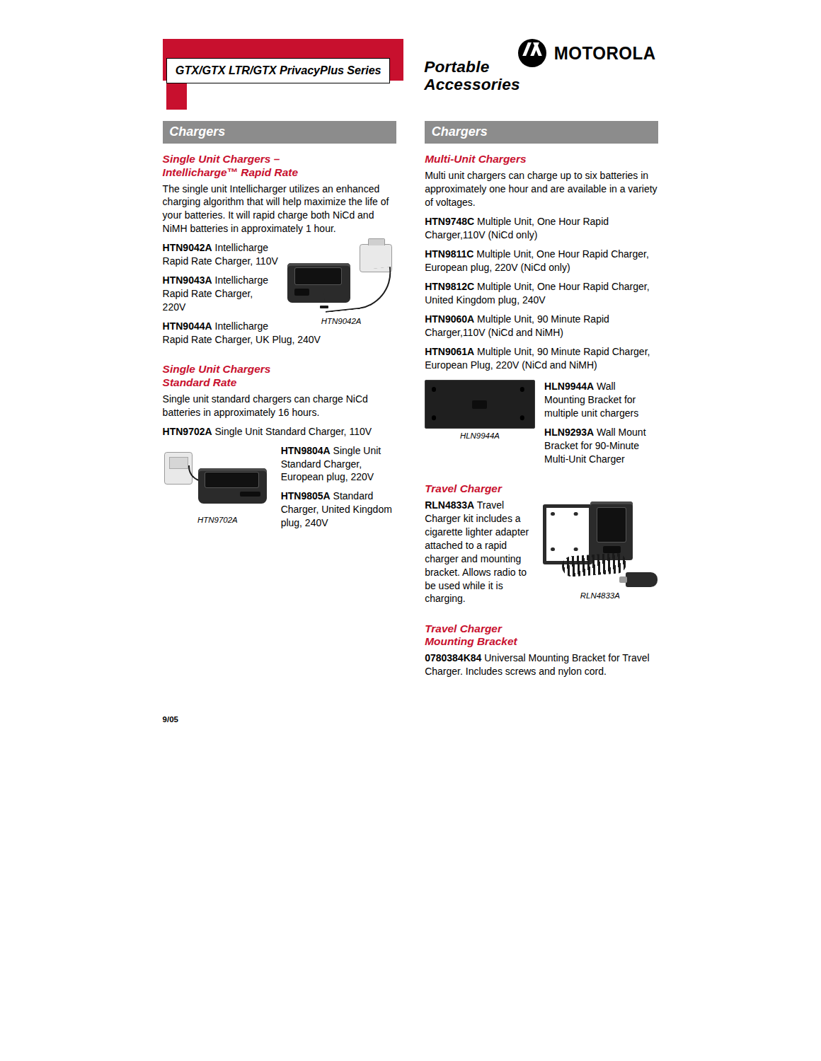GTX/GTX LTR/GTX PrivacyPlus Series
Portable
Accessories
MOTOROLA
Chargers
Single Unit Chargers –
Intellicharge™ Rapid Rate
The single unit Intellicharger utilizes an enhanced charging algorithm that will help maximize the life of your batteries. It will rapid charge both NiCd and NiMH batteries in approximately 1 hour.
HTN9042A
HTN9042A Intellicharge Rapid Rate Charger, 110V
HTN9043A Intellicharge Rapid Rate Charger, 220V
HTN9044A Intellicharge Rapid Rate Charger, UK Plug, 240V
Single Unit Chargers
Standard Rate
Single unit standard chargers can charge NiCd batteries in approximately 16 hours.
HTN9702A Single Unit Standard Charger, 110V
HTN9702A
HTN9804A Single Unit Standard Charger, European plug, 220V
HTN9805A Standard Charger, United Kingdom plug, 240V
Chargers
Multi-Unit Chargers
Multi unit chargers can charge up to six batteries in approximately one hour and are available in a variety of voltages.
HTN9748C Multiple Unit, One Hour Rapid Charger,110V (NiCd only)
HTN9811C Multiple Unit, One Hour Rapid Charger, European plug, 220V (NiCd only)
HTN9812C Multiple Unit, One Hour Rapid Charger, United Kingdom plug, 240V
HTN9060A Multiple Unit, 90 Minute Rapid Charger,110V (NiCd and NiMH)
HTN9061A Multiple Unit, 90 Minute Rapid Charger, European Plug, 220V (NiCd and NiMH)
HLN9944A
HLN9944A Wall Mounting Bracket for multiple unit chargers
HLN9293A Wall Mount Bracket for 90-Minute Multi-Unit Charger
Travel Charger
RLN4833A
RLN4833A Travel Charger kit includes a cigarette lighter adapter attached to a rapid charger and mounting bracket. Allows radio to be used while it is charging.
Travel Charger
Mounting Bracket
0780384K84 Universal Mounting Bracket for Travel Charger. Includes screws and nylon cord.
9/05